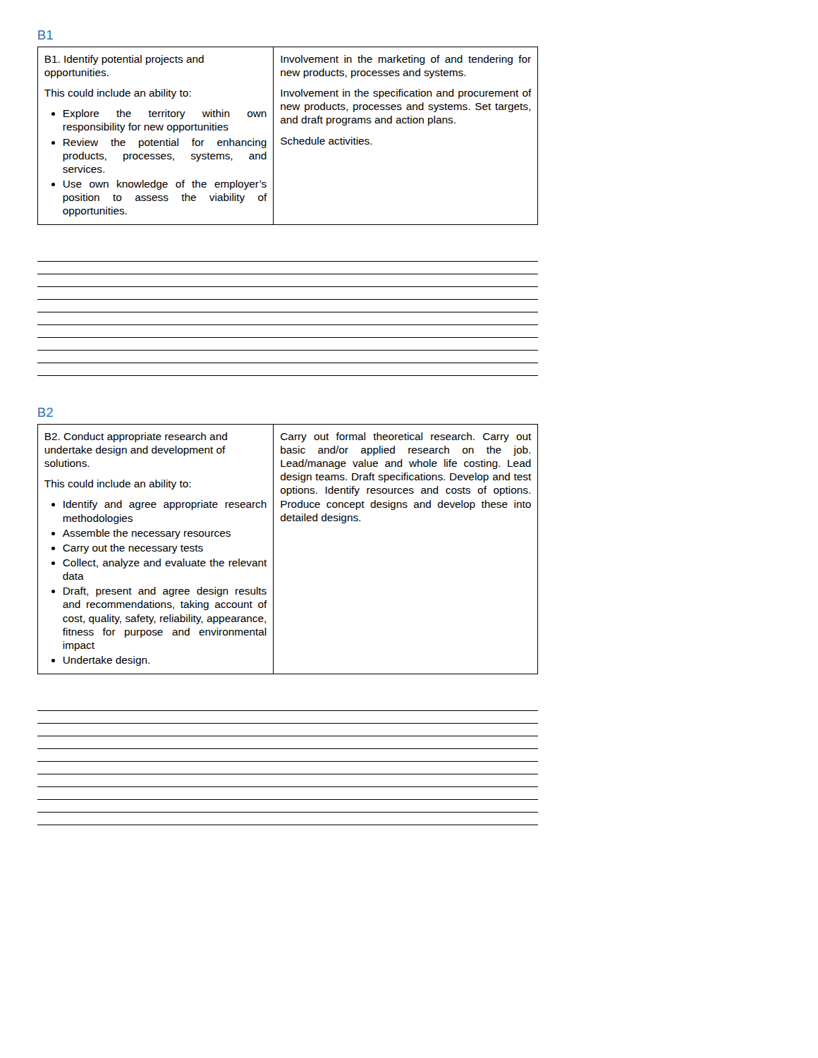B1
| B1. Identify potential projects and opportunities. This could include an ability to: Explore the territory within own responsibility for new opportunities Review the potential for enhancing products, processes, systems, and services. Use own knowledge of the employer’s position to assess the viability of opportunities. | Involvement in the marketing of and tendering for new products, processes and systems. Involvement in the specification and procurement of new products, processes and systems. Set targets, and draft programs and action plans. Schedule activities. |
B2
| B2. Conduct appropriate research and undertake design and development of solutions. This could include an ability to: Identify and agree appropriate research methodologies Assemble the necessary resources Carry out the necessary tests Collect, analyze and evaluate the relevant data Draft, present and agree design results and recommendations, taking account of cost, quality, safety, reliability, appearance, fitness for purpose and environmental impact Undertake design. | Carry out formal theoretical research. Carry out basic and/or applied research on the job. Lead/manage value and whole life costing. Lead design teams. Draft specifications. Develop and test options. Identify resources and costs of options. Produce concept designs and develop these into detailed designs. |